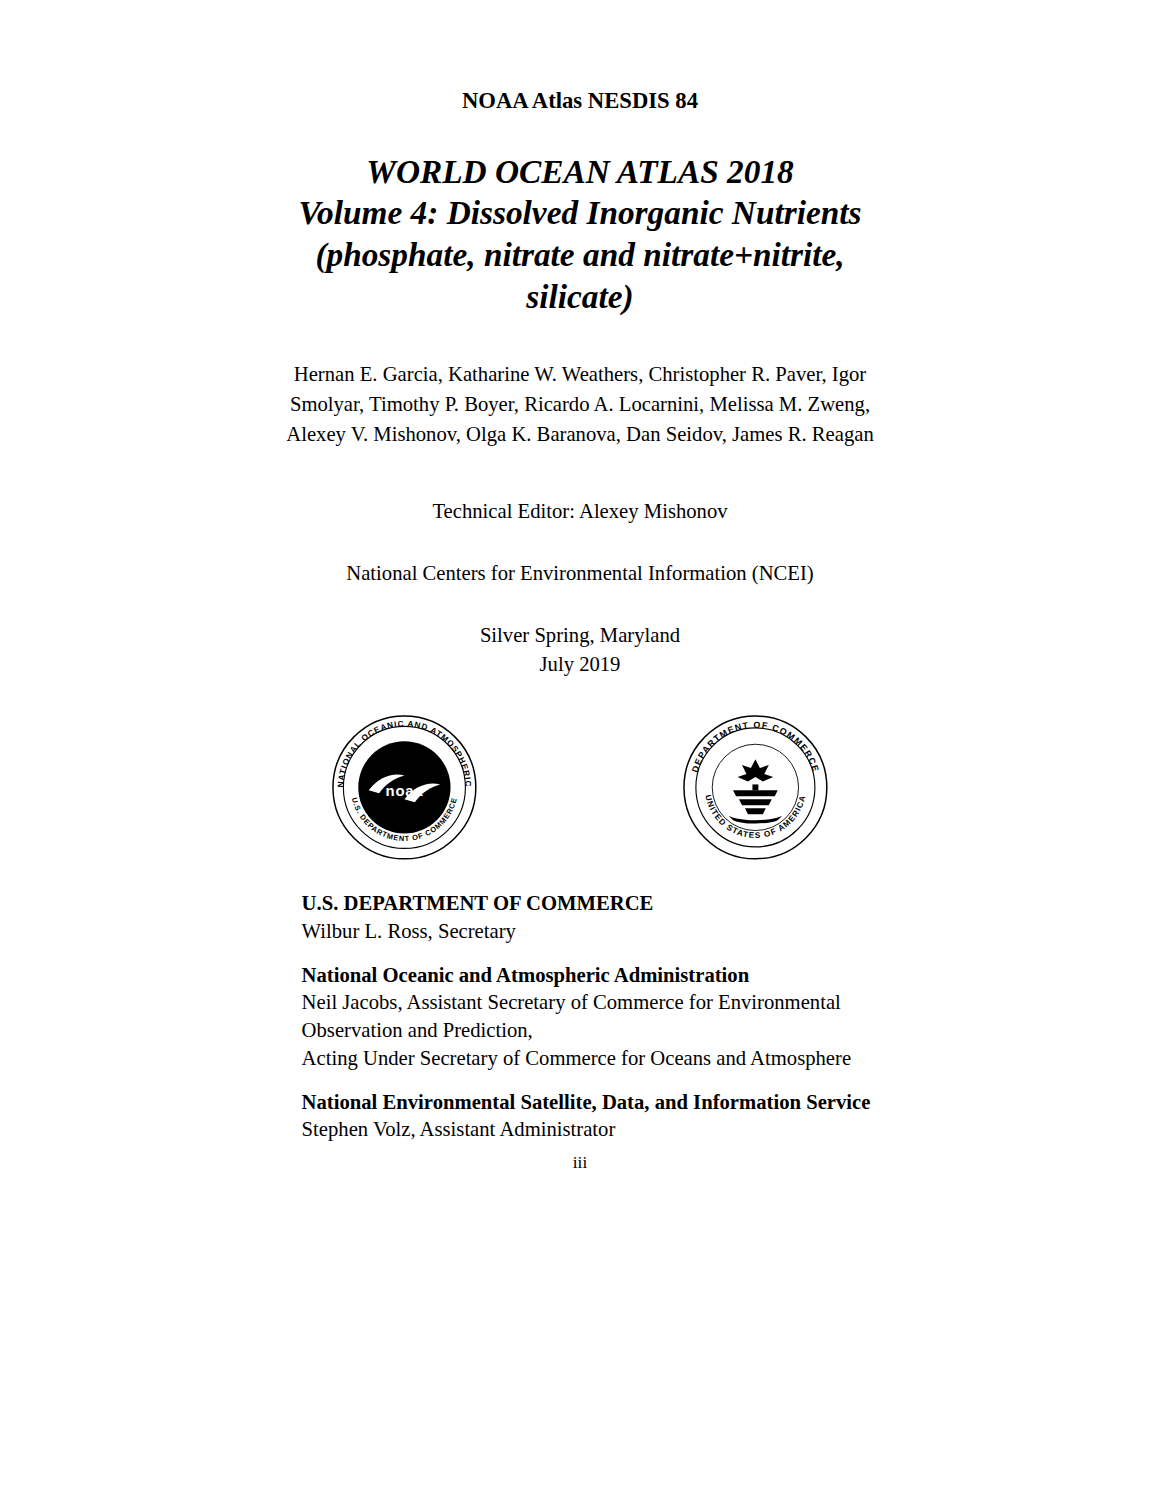NOAA Atlas NESDIS 84
WORLD OCEAN ATLAS 2018
Volume 4: Dissolved Inorganic Nutrients
(phosphate, nitrate and nitrate+nitrite, silicate)
Hernan E. Garcia, Katharine W. Weathers, Christopher R. Paver, Igor Smolyar, Timothy P. Boyer, Ricardo A. Locarnini, Melissa M. Zweng, Alexey V. Mishonov, Olga K. Baranova, Dan Seidov, James R. Reagan
Technical Editor: Alexey Mishonov
National Centers for Environmental Information (NCEI)
Silver Spring, Maryland
July 2019
NATIONAL OCEANIC AND ATMOSPHERIC U.S. DEPARTMENT OF COMMERCE noaa
DEPARTMENT OF COMMERCE UNITED STATES OF AMERICA
U.S. DEPARTMENT OF COMMERCE
Wilbur L. Ross, Secretary
National Oceanic and Atmospheric Administration
Neil Jacobs, Assistant Secretary of Commerce for Environmental Observation and Prediction,
Acting Under Secretary of Commerce for Oceans and Atmosphere
National Environmental Satellite, Data, and Information Service
Stephen Volz, Assistant Administrator
iii